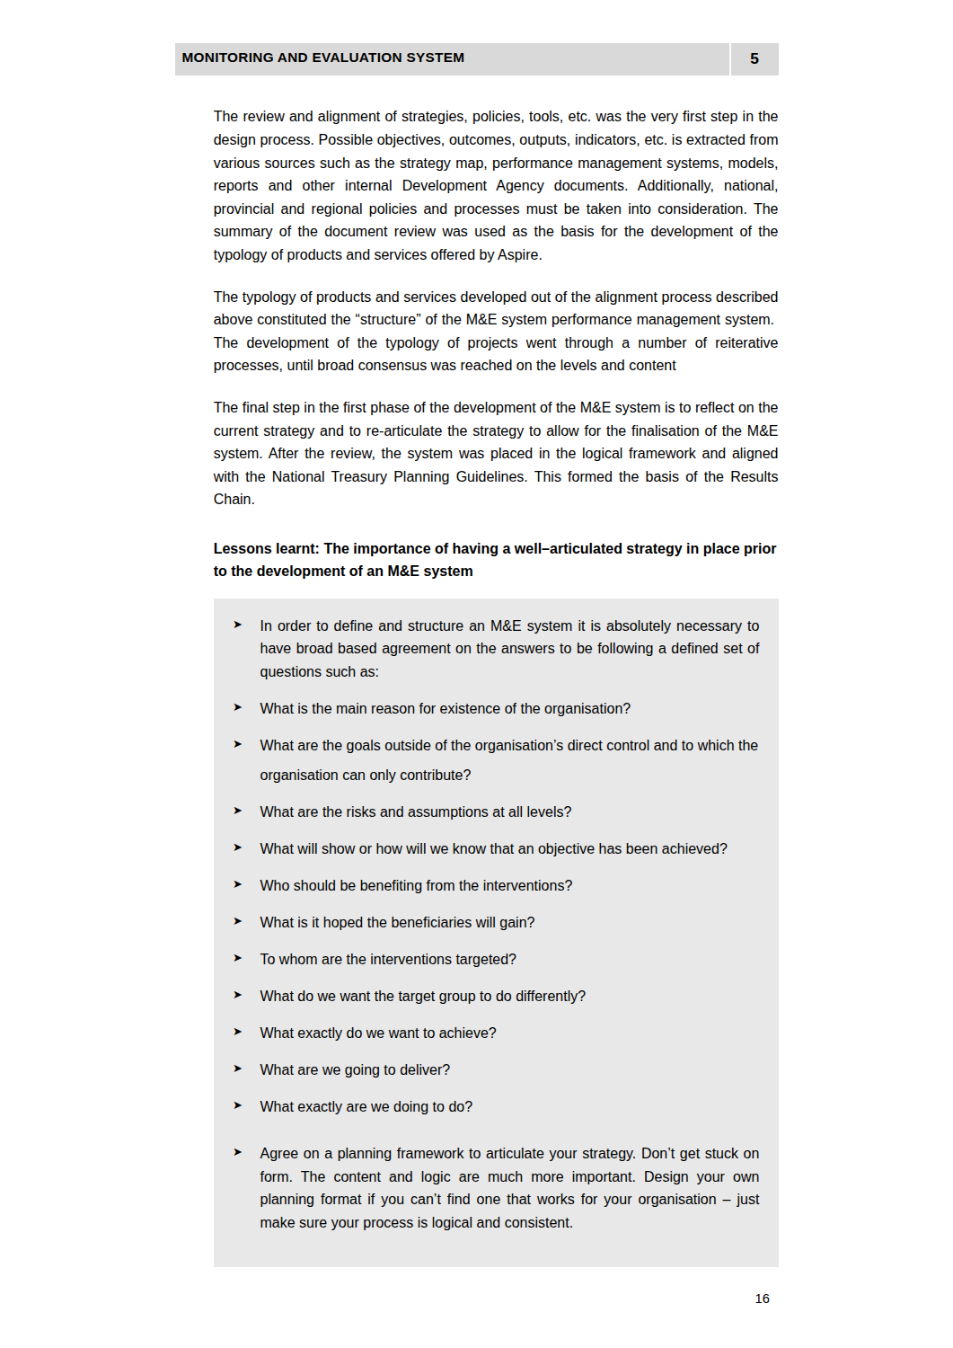MONITORING AND EVALUATION SYSTEM
5
The review and alignment of strategies, policies, tools, etc. was the very first step in the design process. Possible objectives, outcomes, outputs, indicators, etc. is extracted from various sources such as the strategy map, performance management systems, models, reports and other internal Development Agency documents. Additionally, national, provincial and regional policies and processes must be taken into consideration. The summary of the document review was used as the basis for the development of the typology of products and services offered by Aspire.
The typology of products and services developed out of the alignment process described above constituted the “structure” of the M&E system performance management system. The development of the typology of projects went through a number of reiterative processes, until broad consensus was reached on the levels and content
The final step in the first phase of the development of the M&E system is to reflect on the current strategy and to re-articulate the strategy to allow for the finalisation of the M&E system. After the review, the system was placed in the logical framework and aligned with the National Treasury Planning Guidelines. This formed the basis of the Results Chain.
Lessons learnt: The importance of having a well–articulated strategy in place prior to the development of an M&E system
In order to define and structure an M&E system it is absolutely necessary to have broad based agreement on the answers to be following a defined set of questions such as:
What is the main reason for existence of the organisation?
What are the goals outside of the organisation’s direct control and to which the
organisation can only contribute?
What are the risks and assumptions at all levels?
What will show or how will we know that an objective has been achieved?
Who should be benefiting from the interventions?
What is it hoped the beneficiaries will gain?
To whom are the interventions targeted?
What do we want the target group to do differently?
What exactly do we want to achieve?
What are we going to deliver?
What exactly are we doing to do?
Agree on a planning framework to articulate your strategy. Don’t get stuck on form. The content and logic are much more important. Design your own planning format if you can’t find one that works for your organisation – just make sure your process is logical and consistent.
16